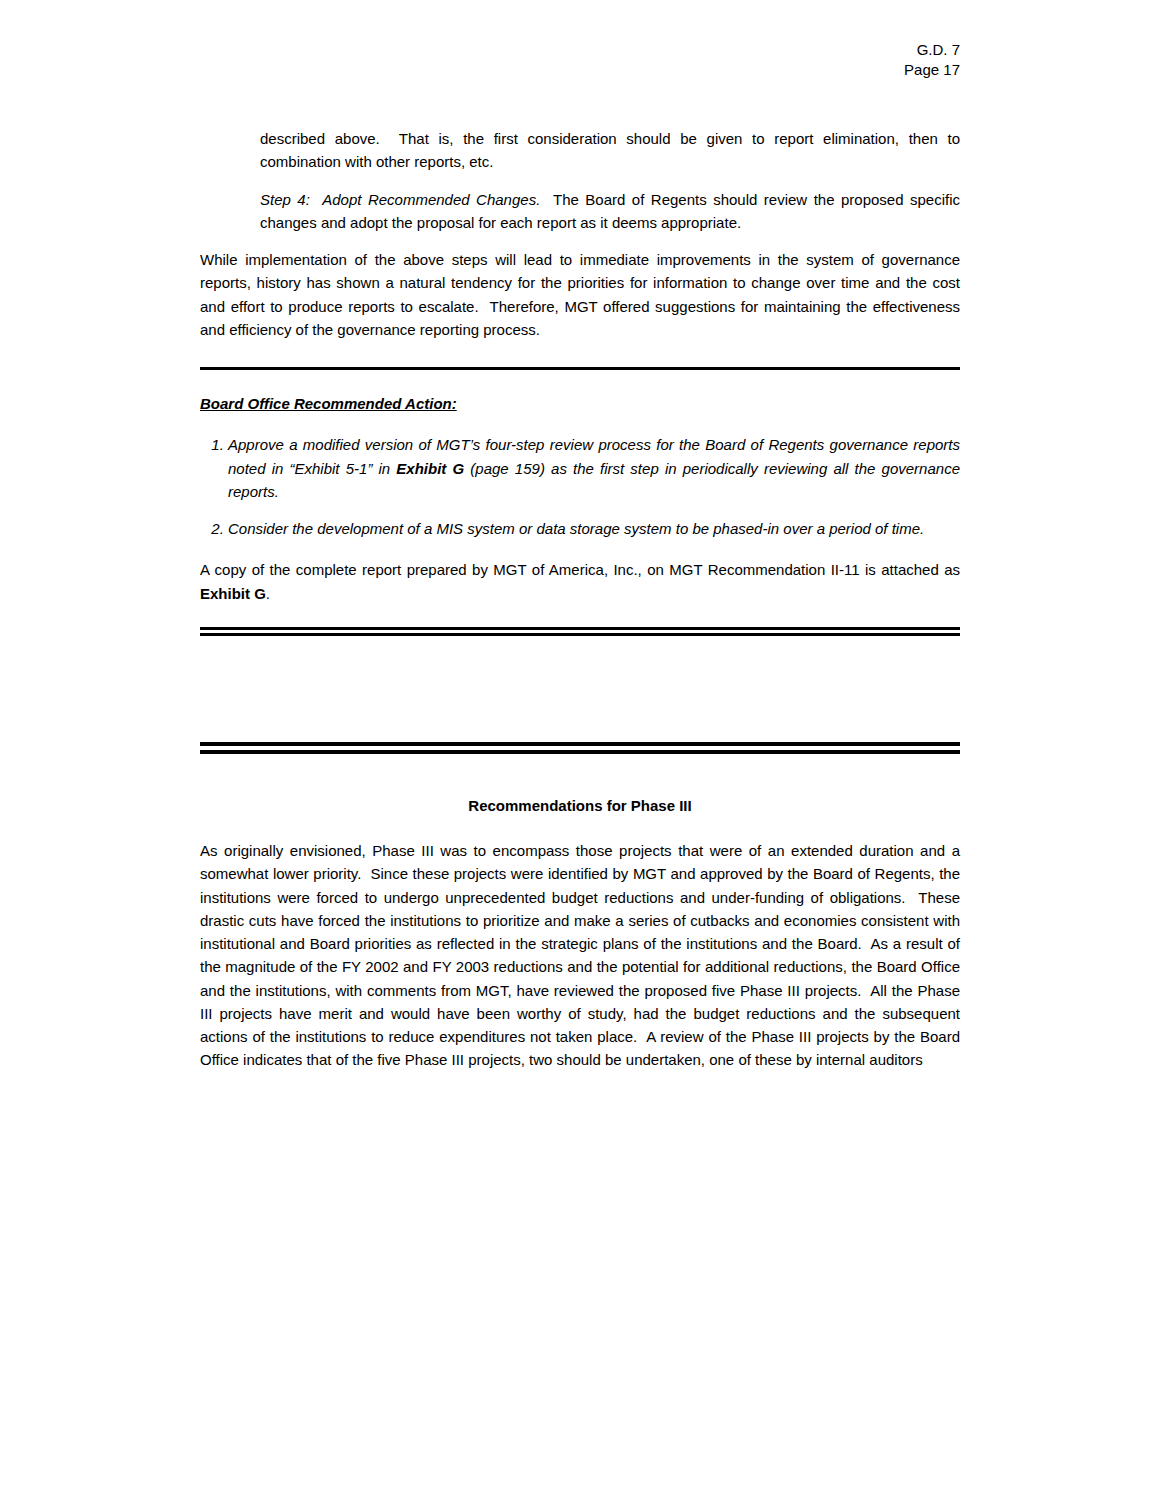G.D. 7
Page 17
described above. That is, the first consideration should be given to report elimination, then to combination with other reports, etc.
Step 4: Adopt Recommended Changes. The Board of Regents should review the proposed specific changes and adopt the proposal for each report as it deems appropriate.
While implementation of the above steps will lead to immediate improvements in the system of governance reports, history has shown a natural tendency for the priorities for information to change over time and the cost and effort to produce reports to escalate. Therefore, MGT offered suggestions for maintaining the effectiveness and efficiency of the governance reporting process.
Board Office Recommended Action:
Approve a modified version of MGT’s four-step review process for the Board of Regents governance reports noted in “Exhibit 5-1” in Exhibit G (page 159) as the first step in periodically reviewing all the governance reports.
Consider the development of a MIS system or data storage system to be phased-in over a period of time.
A copy of the complete report prepared by MGT of America, Inc., on MGT Recommendation II-11 is attached as Exhibit G.
Recommendations for Phase III
As originally envisioned, Phase III was to encompass those projects that were of an extended duration and a somewhat lower priority. Since these projects were identified by MGT and approved by the Board of Regents, the institutions were forced to undergo unprecedented budget reductions and under-funding of obligations. These drastic cuts have forced the institutions to prioritize and make a series of cutbacks and economies consistent with institutional and Board priorities as reflected in the strategic plans of the institutions and the Board. As a result of the magnitude of the FY 2002 and FY 2003 reductions and the potential for additional reductions, the Board Office and the institutions, with comments from MGT, have reviewed the proposed five Phase III projects. All the Phase III projects have merit and would have been worthy of study, had the budget reductions and the subsequent actions of the institutions to reduce expenditures not taken place. A review of the Phase III projects by the Board Office indicates that of the five Phase III projects, two should be undertaken, one of these by internal auditors